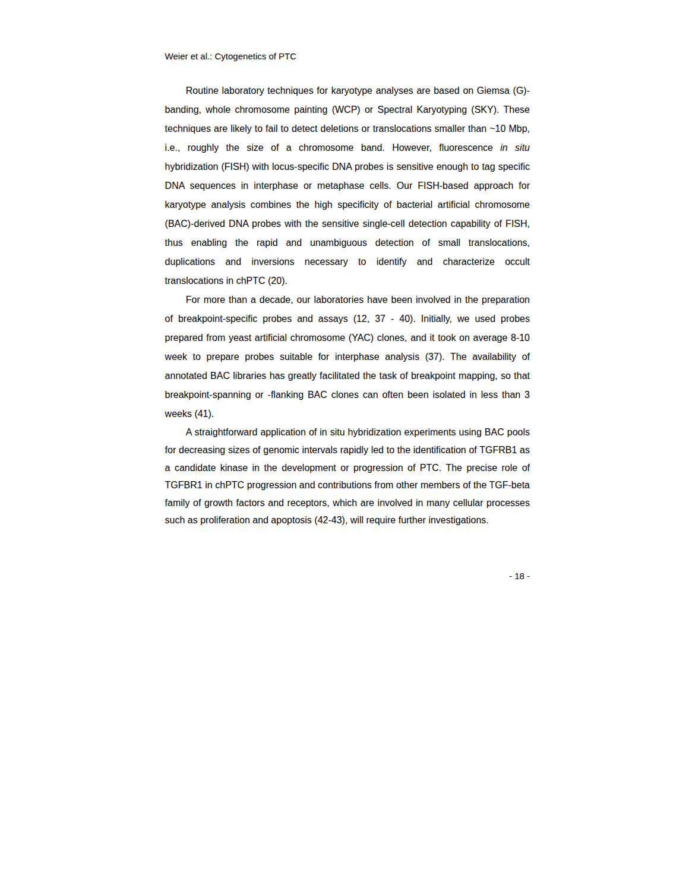Weier et al.: Cytogenetics of PTC
Routine laboratory techniques for karyotype analyses are based on Giemsa (G)-banding, whole chromosome painting (WCP) or Spectral Karyotyping (SKY). These techniques are likely to fail to detect deletions or translocations smaller than ~10 Mbp, i.e., roughly the size of a chromosome band. However, fluorescence in situ hybridization (FISH) with locus-specific DNA probes is sensitive enough to tag specific DNA sequences in interphase or metaphase cells. Our FISH-based approach for karyotype analysis combines the high specificity of bacterial artificial chromosome (BAC)-derived DNA probes with the sensitive single-cell detection capability of FISH, thus enabling the rapid and unambiguous detection of small translocations, duplications and inversions necessary to identify and characterize occult translocations in chPTC (20).
For more than a decade, our laboratories have been involved in the preparation of breakpoint-specific probes and assays (12, 37 - 40). Initially, we used probes prepared from yeast artificial chromosome (YAC) clones, and it took on average 8-10 week to prepare probes suitable for interphase analysis (37). The availability of annotated BAC libraries has greatly facilitated the task of breakpoint mapping, so that breakpoint-spanning or -flanking BAC clones can often been isolated in less than 3 weeks (41).
A straightforward application of in situ hybridization experiments using BAC pools for decreasing sizes of genomic intervals rapidly led to the identification of TGFRB1 as a candidate kinase in the development or progression of PTC. The precise role of TGFBR1 in chPTC progression and contributions from other members of the TGF-beta family of growth factors and receptors, which are involved in many cellular processes such as proliferation and apoptosis (42-43), will require further investigations.
- 18 -